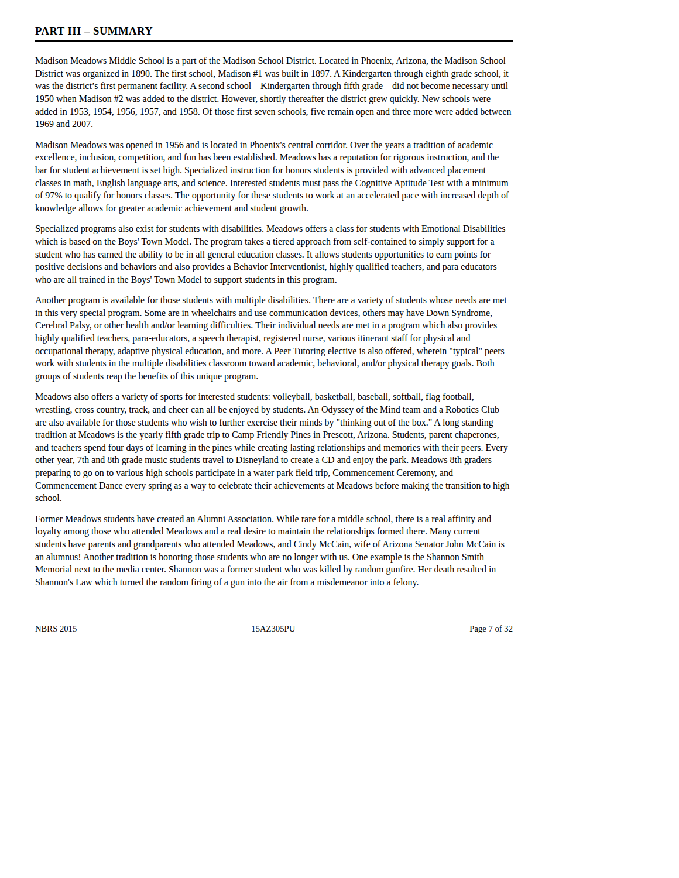PART III – SUMMARY
Madison Meadows Middle School is a part of the Madison School District. Located in Phoenix, Arizona, the Madison School District was organized in 1890. The first school, Madison #1 was built in 1897. A Kindergarten through eighth grade school, it was the district’s first permanent facility. A second school – Kindergarten through fifth grade – did not become necessary until 1950 when Madison #2 was added to the district. However, shortly thereafter the district grew quickly. New schools were added in 1953, 1954, 1956, 1957, and 1958. Of those first seven schools, five remain open and three more were added between 1969 and 2007.
Madison Meadows was opened in 1956 and is located in Phoenix's central corridor. Over the years a tradition of academic excellence, inclusion, competition, and fun has been established. Meadows has a reputation for rigorous instruction, and the bar for student achievement is set high. Specialized instruction for honors students is provided with advanced placement classes in math, English language arts, and science. Interested students must pass the Cognitive Aptitude Test with a minimum of 97% to qualify for honors classes. The opportunity for these students to work at an accelerated pace with increased depth of knowledge allows for greater academic achievement and student growth.
Specialized programs also exist for students with disabilities. Meadows offers a class for students with Emotional Disabilities which is based on the Boys' Town Model. The program takes a tiered approach from self-contained to simply support for a student who has earned the ability to be in all general education classes. It allows students opportunities to earn points for positive decisions and behaviors and also provides a Behavior Interventionist, highly qualified teachers, and para educators who are all trained in the Boys' Town Model to support students in this program.
Another program is available for those students with multiple disabilities. There are a variety of students whose needs are met in this very special program. Some are in wheelchairs and use communication devices, others may have Down Syndrome, Cerebral Palsy, or other health and/or learning difficulties. Their individual needs are met in a program which also provides highly qualified teachers, para-educators, a speech therapist, registered nurse, various itinerant staff for physical and occupational therapy, adaptive physical education, and more. A Peer Tutoring elective is also offered, wherein "typical" peers work with students in the multiple disabilities classroom toward academic, behavioral, and/or physical therapy goals. Both groups of students reap the benefits of this unique program.
Meadows also offers a variety of sports for interested students: volleyball, basketball, baseball, softball, flag football, wrestling, cross country, track, and cheer can all be enjoyed by students. An Odyssey of the Mind team and a Robotics Club are also available for those students who wish to further exercise their minds by "thinking out of the box." A long standing tradition at Meadows is the yearly fifth grade trip to Camp Friendly Pines in Prescott, Arizona. Students, parent chaperones, and teachers spend four days of learning in the pines while creating lasting relationships and memories with their peers. Every other year, 7th and 8th grade music students travel to Disneyland to create a CD and enjoy the park. Meadows 8th graders preparing to go on to various high schools participate in a water park field trip, Commencement Ceremony, and Commencement Dance every spring as a way to celebrate their achievements at Meadows before making the transition to high school.
Former Meadows students have created an Alumni Association. While rare for a middle school, there is a real affinity and loyalty among those who attended Meadows and a real desire to maintain the relationships formed there. Many current students have parents and grandparents who attended Meadows, and Cindy McCain, wife of Arizona Senator John McCain is an alumnus! Another tradition is honoring those students who are no longer with us. One example is the Shannon Smith Memorial next to the media center. Shannon was a former student who was killed by random gunfire. Her death resulted in Shannon's Law which turned the random firing of a gun into the air from a misdemeanor into a felony.
NBRS 2015 15AZ305PU Page 7 of 32